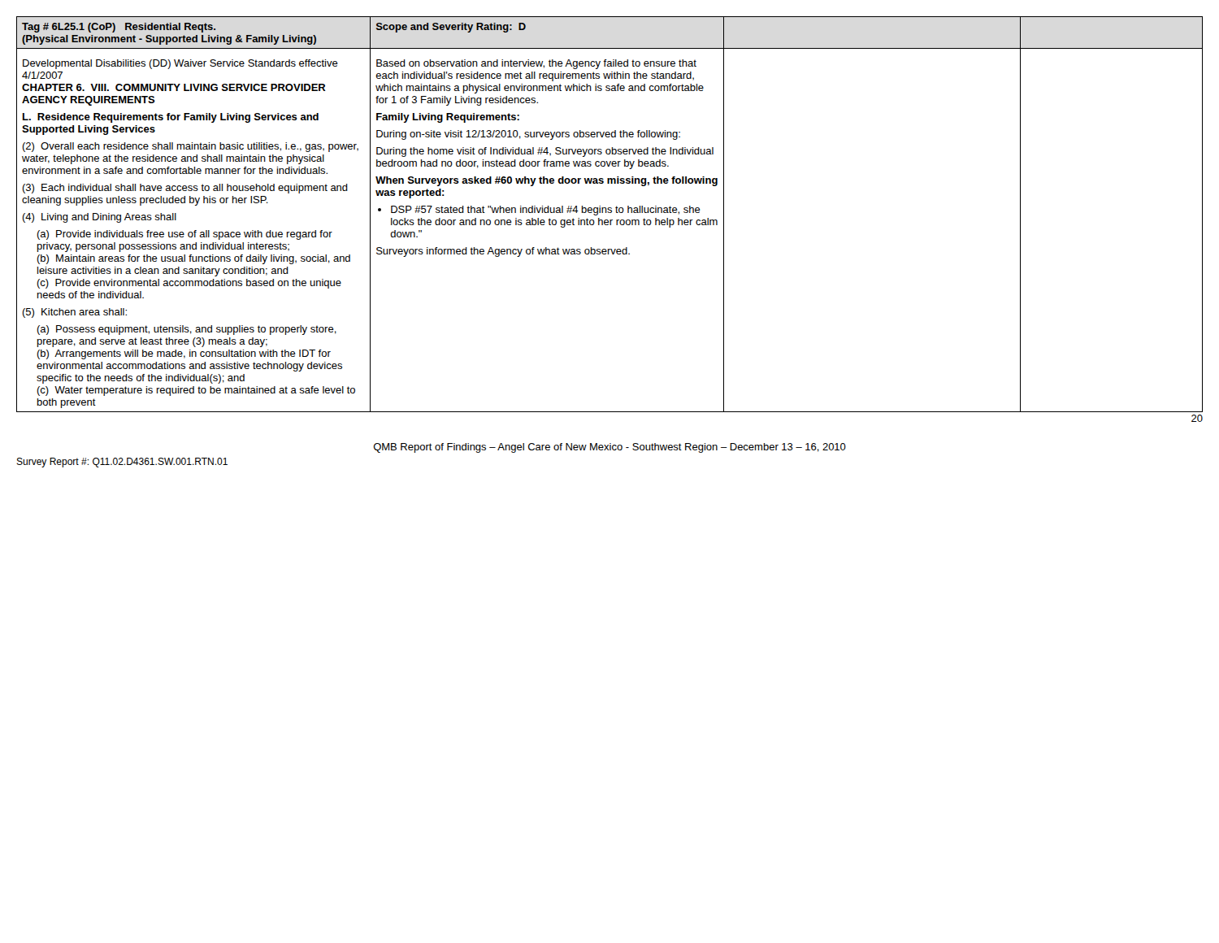| Tag # 6L25.1 (CoP) Residential Reqts. (Physical Environment - Supported Living & Family Living) | Scope and Severity Rating: D | | |
| Developmental Disabilities (DD) Waiver Service Standards effective 4/1/2007 CHAPTER 6. VIII. COMMUNITY LIVING SERVICE PROVIDER AGENCY REQUIREMENTS L. Residence Requirements for Family Living Services and Supported Living Services (2) Overall each residence shall maintain basic utilities, i.e., gas, power, water, telephone at the residence and shall maintain the physical environment in a safe and comfortable manner for the individuals. (3) Each individual shall have access to all household equipment and cleaning supplies unless precluded by his or her ISP. (4) Living and Dining Areas shall (a) Provide individuals free use of all space with due regard for privacy, personal possessions and individual interests; (b) Maintain areas for the usual functions of daily living, social, and leisure activities in a clean and sanitary condition; and (c) Provide environmental accommodations based on the unique needs of the individual. (5) Kitchen area shall: (a) Possess equipment, utensils, and supplies to properly store, prepare, and serve at least three (3) meals a day; (b) Arrangements will be made, in consultation with the IDT for environmental accommodations and assistive technology devices specific to the needs of the individual(s); and (c) Water temperature is required to be maintained at a safe level to both prevent | Based on observation and interview, the Agency failed to ensure that each individual's residence met all requirements within the standard, which maintains a physical environment which is safe and comfortable for 1 of 3 Family Living residences. Family Living Requirements: During on-site visit 12/13/2010, surveyors observed the following: During the home visit of Individual #4, Surveyors observed the Individual bedroom had no door, instead door frame was cover by beads. When Surveyors asked #60 why the door was missing, the following was reported: DSP #57 stated that "when individual #4 begins to hallucinate, she locks the door and no one is able to get into her room to help her calm down." Surveyors informed the Agency of what was observed. | | |
20
QMB Report of Findings – Angel Care of New Mexico - Southwest Region – December 13 – 16, 2010
Survey Report #: Q11.02.D4361.SW.001.RTN.01